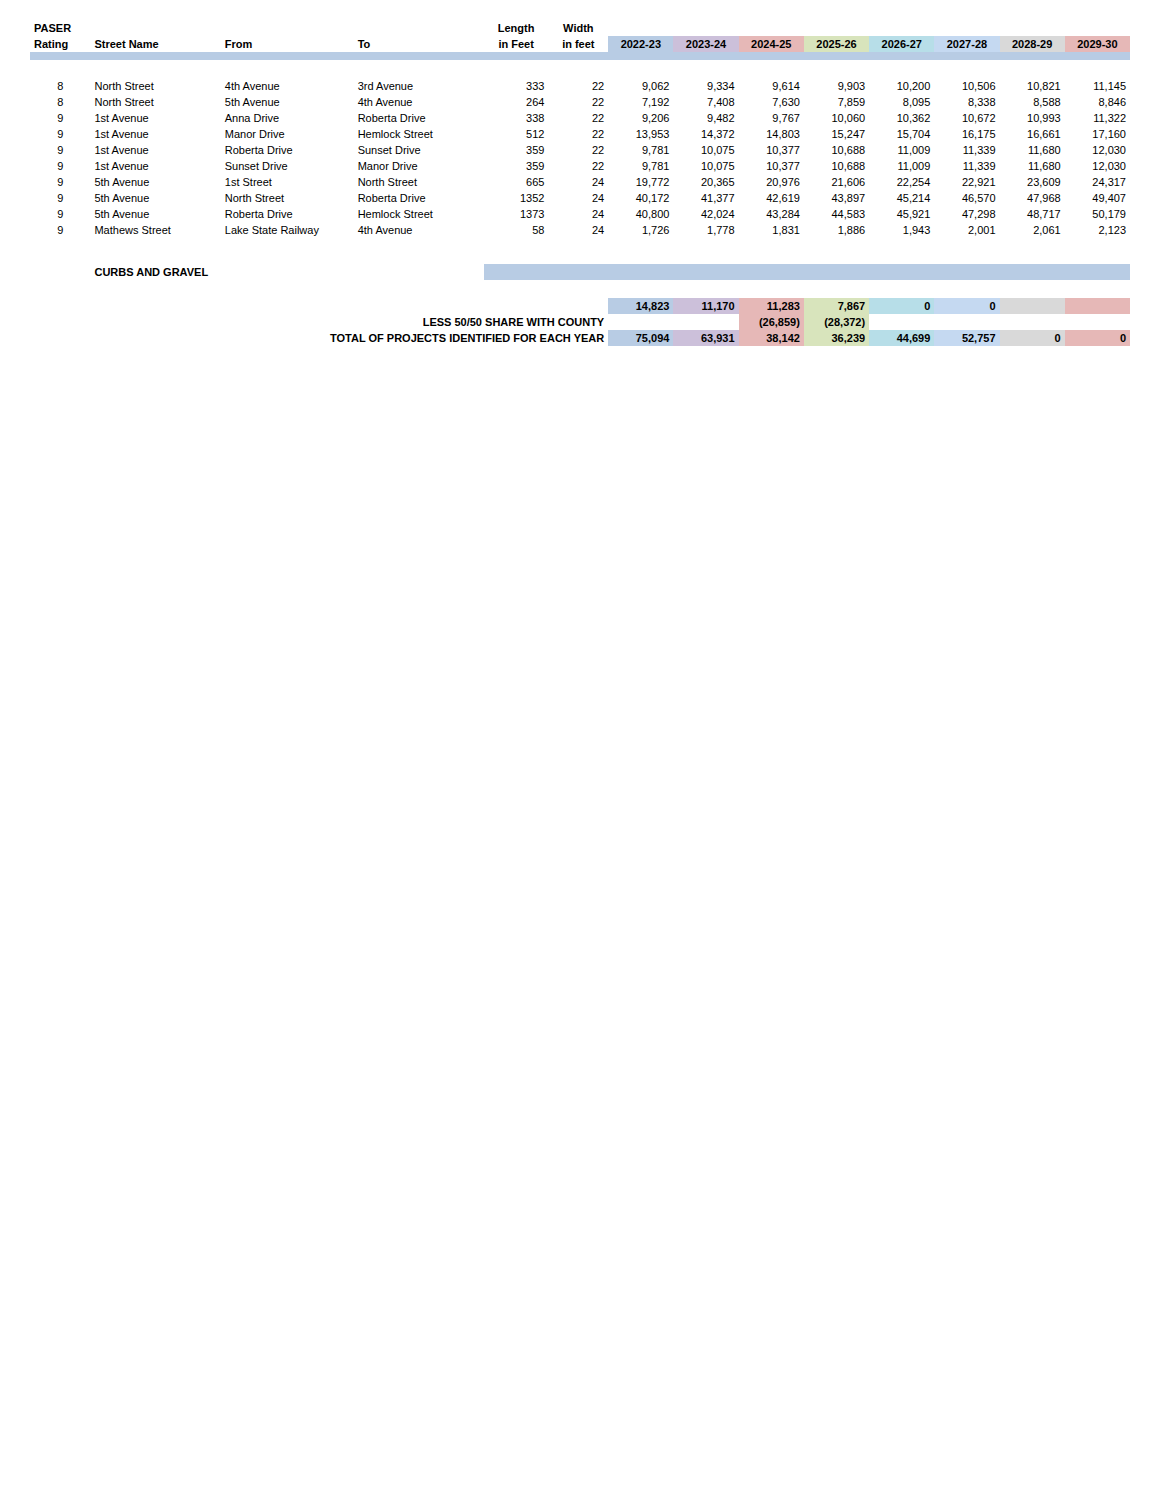| PASER | | | | Length | Width | | | | | | | | |
| --- | --- | --- | --- | --- | --- | --- | --- | --- | --- | --- | --- | --- | --- |
| Rating | Street Name | From | To | in Feet | in feet | 2022-23 | 2023-24 | 2024-25 | 2025-26 | 2026-27 | 2027-28 | 2028-29 | 2029-30 |
| 8 | North Street | 4th Avenue | 3rd Avenue | 333 | 22 | 9,062 | 9,334 | 9,614 | 9,903 | 10,200 | 10,506 | 10,821 | 11,145 |
| 8 | North Street | 5th Avenue | 4th Avenue | 264 | 22 | 7,192 | 7,408 | 7,630 | 7,859 | 8,095 | 8,338 | 8,588 | 8,846 |
| 9 | 1st Avenue | Anna Drive | Roberta Drive | 338 | 22 | 9,206 | 9,482 | 9,767 | 10,060 | 10,362 | 10,672 | 10,993 | 11,322 |
| 9 | 1st Avenue | Manor Drive | Hemlock Street | 512 | 22 | 13,953 | 14,372 | 14,803 | 15,247 | 15,704 | 16,175 | 16,661 | 17,160 |
| 9 | 1st Avenue | Roberta Drive | Sunset Drive | 359 | 22 | 9,781 | 10,075 | 10,377 | 10,688 | 11,009 | 11,339 | 11,680 | 12,030 |
| 9 | 1st Avenue | Sunset Drive | Manor Drive | 359 | 22 | 9,781 | 10,075 | 10,377 | 10,688 | 11,009 | 11,339 | 11,680 | 12,030 |
| 9 | 5th Avenue | 1st Street | North Street | 665 | 24 | 19,772 | 20,365 | 20,976 | 21,606 | 22,254 | 22,921 | 23,609 | 24,317 |
| 9 | 5th Avenue | North Street | Roberta Drive | 1352 | 24 | 40,172 | 41,377 | 42,619 | 43,897 | 45,214 | 46,570 | 47,968 | 49,407 |
| 9 | 5th Avenue | Roberta Drive | Hemlock Street | 1373 | 24 | 40,800 | 42,024 | 43,284 | 44,583 | 45,921 | 47,298 | 48,717 | 50,179 |
| 9 | Mathews Street | Lake State Railway | 4th Avenue | 58 | 24 | 1,726 | 1,778 | 1,831 | 1,886 | 1,943 | 2,001 | 2,061 | 2,123 |
| | CURBS AND GRAVEL | |
| | 14,823 | 11,170 | 11,283 | 7,867 | 0 | 0 | | |
| LESS 50/50 SHARE WITH COUNTY | | | (26,859) | (28,372) | | | | |
| TOTAL OF PROJECTS IDENTIFIED FOR EACH YEAR | 75,094 | 63,931 | 38,142 | 36,239 | 44,699 | 52,757 | 0 | 0 |